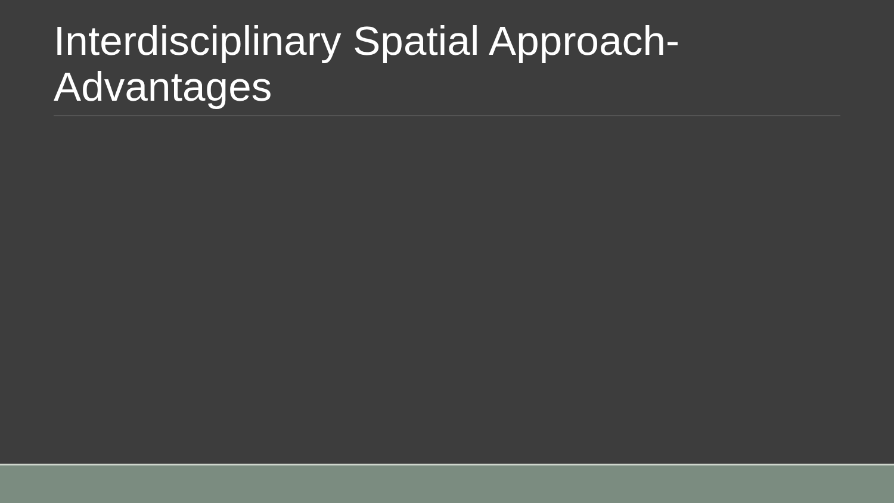Interdisciplinary Spatial Approach-
Advantages